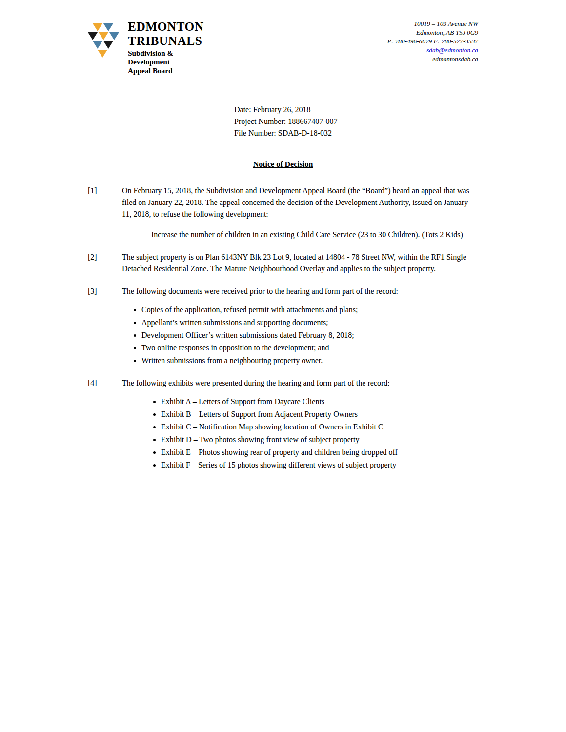EDMONTON
TRIBUNALS
Subdivision &
Development
Appeal Board
10019 – 103 Avenue NW
Edmonton, AB T5J 0G9
P: 780-496-6079 F: 780-577-3537
sdab@edmonton.ca
edmontonsdab.ca
Date: February 26, 2018
Project Number: 188667407-007
File Number: SDAB-D-18-032
Notice of Decision
On February 15, 2018, the Subdivision and Development Appeal Board (the “Board”) heard an appeal that was filed on January 22, 2018. The appeal concerned the decision of the Development Authority, issued on January 11, 2018, to refuse the following development:
Increase the number of children in an existing Child Care Service (23 to 30 Children). (Tots 2 Kids)
The subject property is on Plan 6143NY Blk 23 Lot 9, located at 14804 - 78 Street NW, within the RF1 Single Detached Residential Zone. The Mature Neighbourhood Overlay and applies to the subject property.
The following documents were received prior to the hearing and form part of the record:
Copies of the application, refused permit with attachments and plans;
Appellant’s written submissions and supporting documents;
Development Officer’s written submissions dated February 8, 2018;
Two online responses in opposition to the development; and
Written submissions from a neighbouring property owner.
The following exhibits were presented during the hearing and form part of the record:
Exhibit A – Letters of Support from Daycare Clients
Exhibit B – Letters of Support from Adjacent Property Owners
Exhibit C – Notification Map showing location of Owners in Exhibit C
Exhibit D – Two photos showing front view of subject property
Exhibit E – Photos showing rear of property and children being dropped off
Exhibit F – Series of 15 photos showing different views of subject property